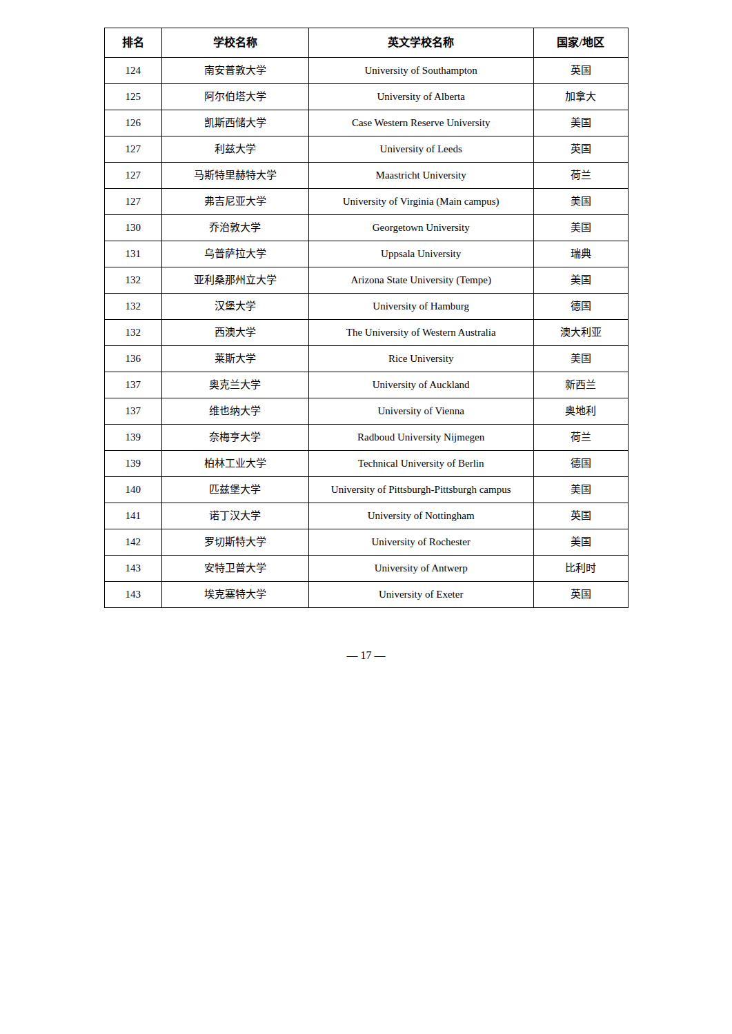| 排名 | 学校名称 | 英文学校名称 | 国家/地区 |
| --- | --- | --- | --- |
| 124 | 南安普敦大学 | University of Southampton | 英国 |
| 125 | 阿尔伯塔大学 | University of Alberta | 加拿大 |
| 126 | 凯斯西储大学 | Case Western Reserve University | 美国 |
| 127 | 利兹大学 | University of Leeds | 英国 |
| 127 | 马斯特里赫特大学 | Maastricht University | 荷兰 |
| 127 | 弗吉尼亚大学 | University of Virginia (Main campus) | 美国 |
| 130 | 乔治敦大学 | Georgetown University | 美国 |
| 131 | 乌普萨拉大学 | Uppsala University | 瑞典 |
| 132 | 亚利桑那州立大学 | Arizona State University (Tempe) | 美国 |
| 132 | 汉堡大学 | University of Hamburg | 德国 |
| 132 | 西澳大学 | The University of Western Australia | 澳大利亚 |
| 136 | 莱斯大学 | Rice University | 美国 |
| 137 | 奥克兰大学 | University of Auckland | 新西兰 |
| 137 | 维也纳大学 | University of Vienna | 奥地利 |
| 139 | 奈梅亨大学 | Radboud University Nijmegen | 荷兰 |
| 139 | 柏林工业大学 | Technical University of Berlin | 德国 |
| 140 | 匹兹堡大学 | University of Pittsburgh-Pittsburgh campus | 美国 |
| 141 | 诺丁汉大学 | University of Nottingham | 英国 |
| 142 | 罗切斯特大学 | University of Rochester | 美国 |
| 143 | 安特卫普大学 | University of Antwerp | 比利时 |
| 143 | 埃克塞特大学 | University of Exeter | 英国 |
— 17 —